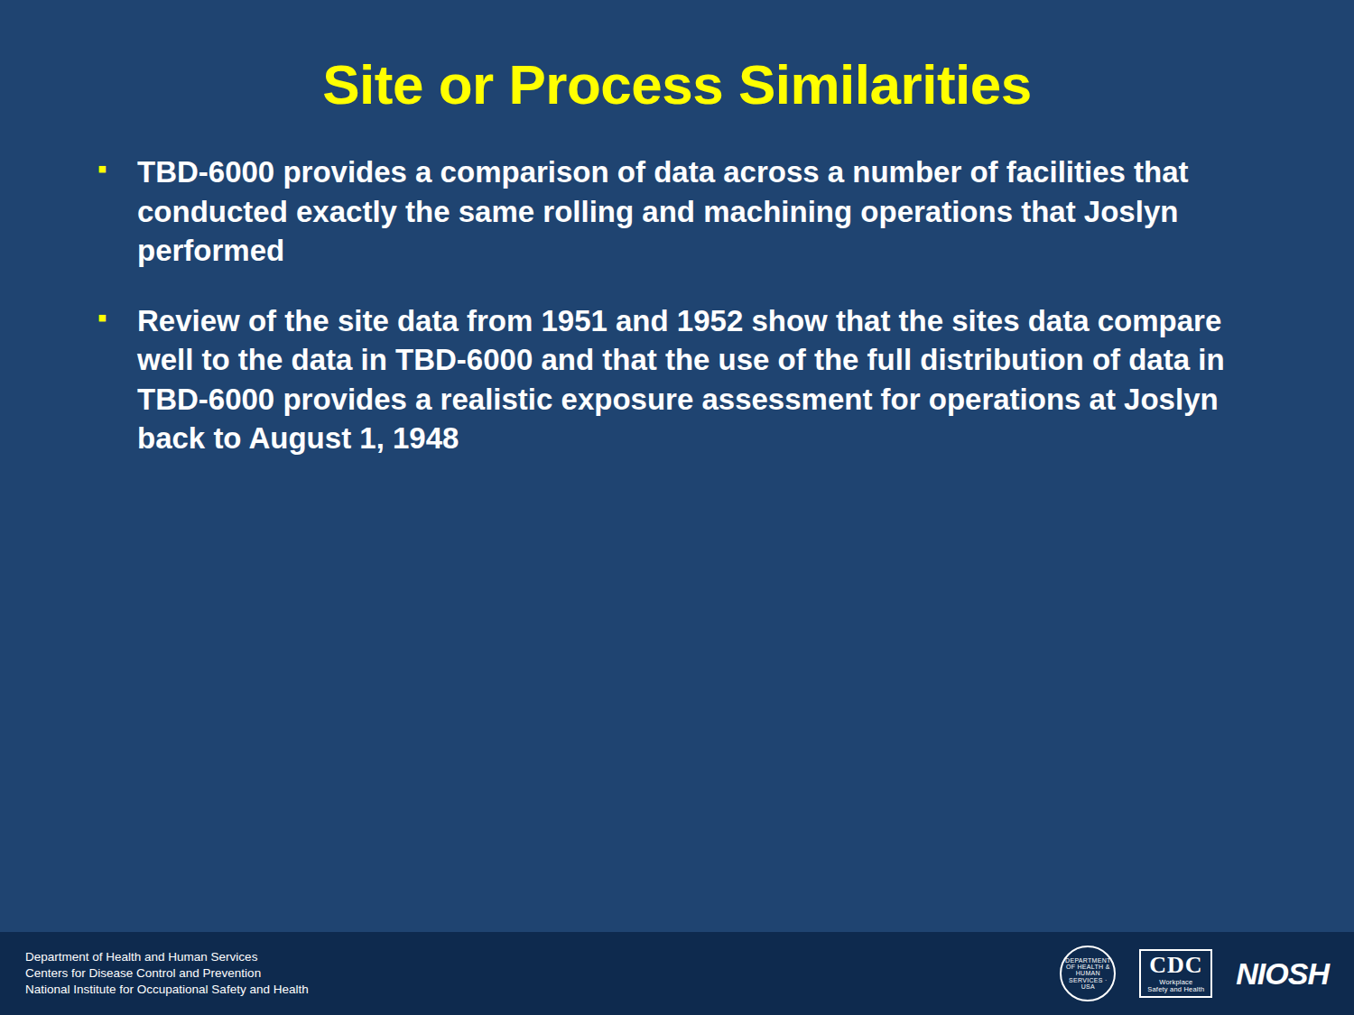Site or Process Similarities
TBD-6000 provides a comparison of data across a number of facilities that conducted exactly the same rolling and machining operations that Joslyn performed
Review of the site data from 1951 and 1952 show that the sites data compare well to the data in TBD-6000 and that the use of the full distribution of data in TBD-6000 provides a realistic exposure assessment for operations at Joslyn back to August 1, 1948
Department of Health and Human Services
Centers for Disease Control and Prevention
National Institute for Occupational Safety and Health
DEPARTMENT OF HEALTH & HUMAN SERVICES · USA
CDC
Workplace
Safety and Health
NIOSH